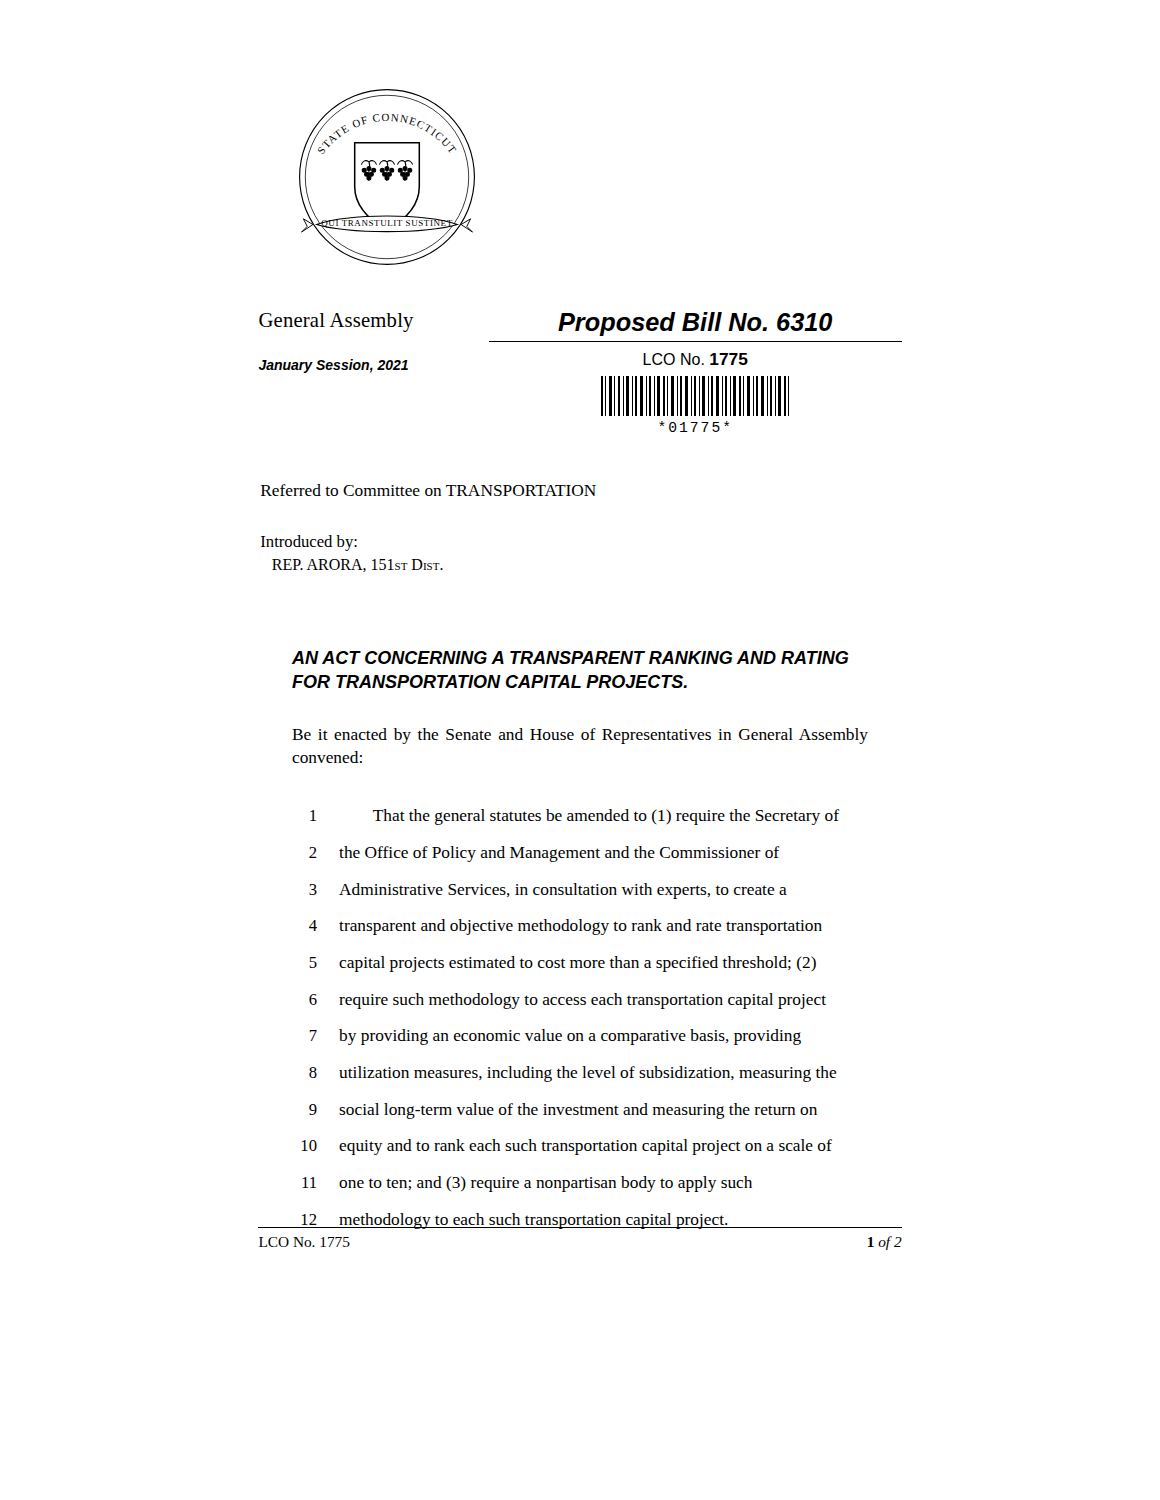STATE OF CONNECTICUT QUI TRANSTULIT SUSTINET
General Assembly
January Session, 2021
Proposed Bill No. 6310
LCO No. 1775
*01775*
Referred to Committee on TRANSPORTATION
Introduced by:
REP. ARORA, 151st Dist.
AN ACT CONCERNING A TRANSPARENT RANKING AND RATING FOR TRANSPORTATION CAPITAL PROJECTS.
Be it enacted by the Senate and House of Representatives in General Assembly convened:
| 1 | That the general statutes be amended to (1) require the Secretary of |
| 2 | the Office of Policy and Management and the Commissioner of |
| 3 | Administrative Services, in consultation with experts, to create a |
| 4 | transparent and objective methodology to rank and rate transportation |
| 5 | capital projects estimated to cost more than a specified threshold; (2) |
| 6 | require such methodology to access each transportation capital project |
| 7 | by providing an economic value on a comparative basis, providing |
| 8 | utilization measures, including the level of subsidization, measuring the |
| 9 | social long-term value of the investment and measuring the return on |
| 10 | equity and to rank each such transportation capital project on a scale of |
| 11 | one to ten; and (3) require a nonpartisan body to apply such |
| 12 | methodology to each such transportation capital project. |
LCO No. 1775
1 of 2